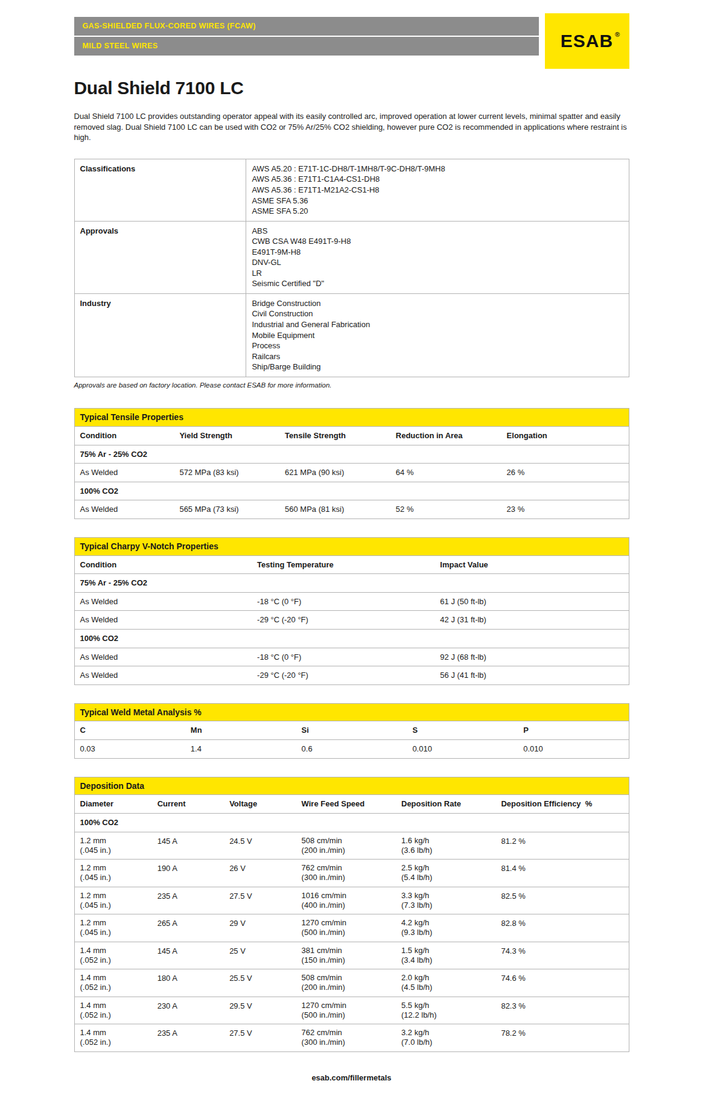GAS-SHIELDED FLUX-CORED WIRES (FCAW)
MILD STEEL WIRES
ESAB®
Dual Shield 7100 LC
Dual Shield 7100 LC provides outstanding operator appeal with its easily controlled arc, improved operation at lower current levels, minimal spatter and easily removed slag. Dual Shield 7100 LC can be used with CO2 or 75% Ar/25% CO2 shielding, however pure CO2 is recommended in applications where restraint is high.
| Classifications | AWS A5.20 : E71T-1C-DH8/T-1MH8/T-9C-DH8/T-9MH8 AWS A5.36 : E71T1-C1A4-CS1-DH8 AWS A5.36 : E71T1-M21A2-CS1-H8 ASME SFA 5.36 ASME SFA 5.20 |
| Approvals | ABS CWB CSA W48 E491T-9-H8 E491T-9M-H8 DNV-GL LR Seismic Certified "D" |
| Industry | Bridge Construction Civil Construction Industrial and General Fabrication Mobile Equipment Process Railcars Ship/Barge Building |
Approvals are based on factory location. Please contact ESAB for more information.
Typical Tensile Properties
| Condition | Yield Strength | Tensile Strength | Reduction in Area | Elongation |
| --- | --- | --- | --- | --- |
| 75% Ar - 25% CO2 |
| As Welded | 572 MPa (83 ksi) | 621 MPa (90 ksi) | 64 % | 26 % |
| 100% CO2 |
| As Welded | 565 MPa (73 ksi) | 560 MPa (81 ksi) | 52 % | 23 % |
Typical Charpy V-Notch Properties
| Condition | Testing Temperature | Impact Value |
| --- | --- | --- |
| 75% Ar - 25% CO2 |
| As Welded | -18 °C (0 °F) | 61 J (50 ft-lb) |
| As Welded | -29 °C (-20 °F) | 42 J (31 ft-lb) |
| 100% CO2 |
| As Welded | -18 °C (0 °F) | 92 J (68 ft-lb) |
| As Welded | -29 °C (-20 °F) | 56 J (41 ft-lb) |
Typical Weld Metal Analysis %
| C | Mn | Si | S | P |
| --- | --- | --- | --- | --- |
| 0.03 | 1.4 | 0.6 | 0.010 | 0.010 |
Deposition Data
| Diameter | Current | Voltage | Wire Feed Speed | Deposition Rate | Deposition Efficiency % |
| --- | --- | --- | --- | --- | --- |
| 100% CO2 |
| 1.2 mm (.045 in.) | 145 A | 24.5 V | 508 cm/min (200 in./min) | 1.6 kg/h (3.6 lb/h) | 81.2 % |
| 1.2 mm (.045 in.) | 190 A | 26 V | 762 cm/min (300 in./min) | 2.5 kg/h (5.4 lb/h) | 81.4 % |
| 1.2 mm (.045 in.) | 235 A | 27.5 V | 1016 cm/min (400 in./min) | 3.3 kg/h (7.3 lb/h) | 82.5 % |
| 1.2 mm (.045 in.) | 265 A | 29 V | 1270 cm/min (500 in./min) | 4.2 kg/h (9.3 lb/h) | 82.8 % |
| 1.4 mm (.052 in.) | 145 A | 25 V | 381 cm/min (150 in./min) | 1.5 kg/h (3.4 lb/h) | 74.3 % |
| 1.4 mm (.052 in.) | 180 A | 25.5 V | 508 cm/min (200 in./min) | 2.0 kg/h (4.5 lb/h) | 74.6 % |
| 1.4 mm (.052 in.) | 230 A | 29.5 V | 1270 cm/min (500 in./min) | 5.5 kg/h (12.2 lb/h) | 82.3 % |
| 1.4 mm (.052 in.) | 235 A | 27.5 V | 762 cm/min (300 in./min) | 3.2 kg/h (7.0 lb/h) | 78.2 % |
esab.com/fillermetals